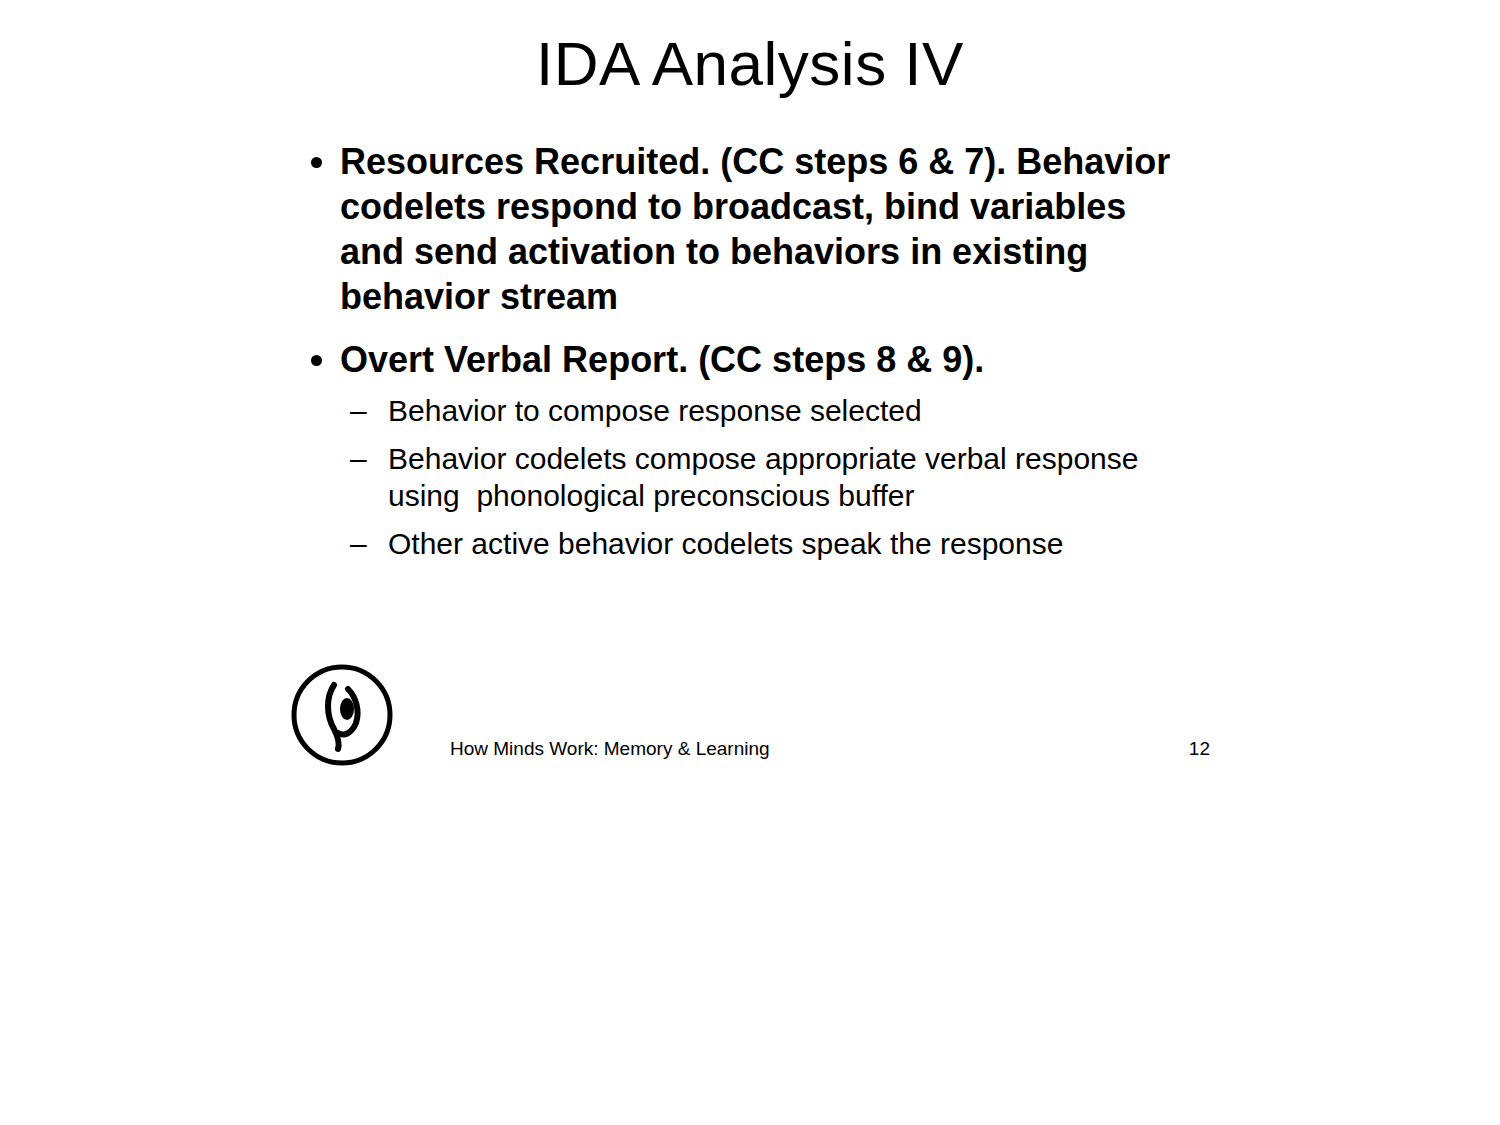IDA Analysis IV
Resources Recruited. (CC steps 6 & 7). Behavior codelets respond to broadcast, bind variables and send activation to behaviors in existing behavior stream
Overt Verbal Report. (CC steps 8 & 9).
Behavior to compose response selected
Behavior codelets compose appropriate verbal response using phonological preconscious buffer
Other active behavior codelets speak the response
How Minds Work: Memory & Learning 12